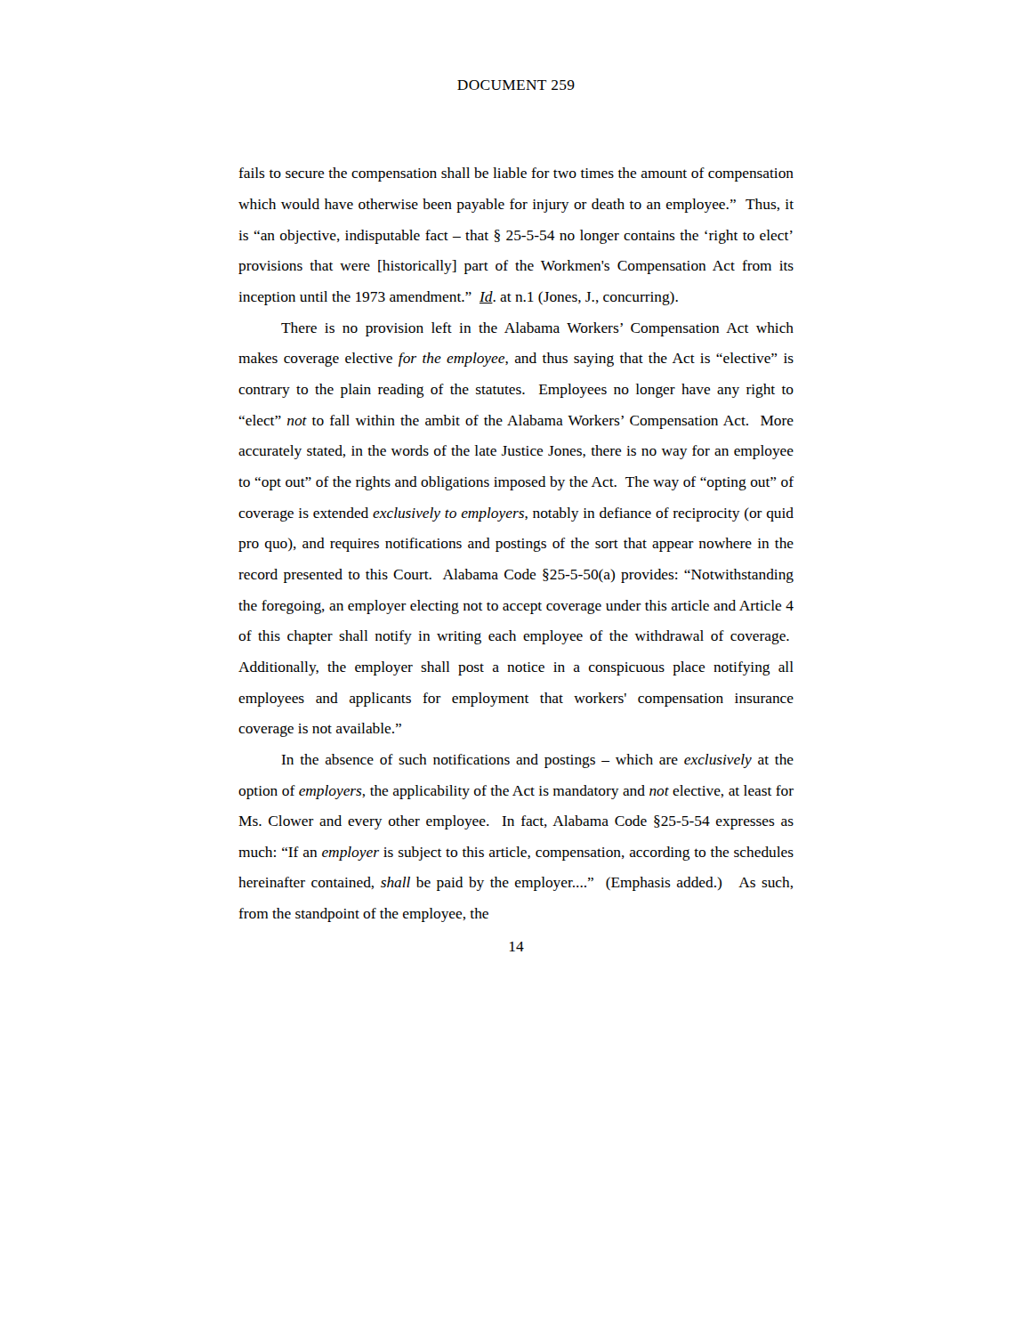DOCUMENT 259
fails to secure the compensation shall be liable for two times the amount of compensation which would have otherwise been payable for injury or death to an employee.” Thus, it is “an objective, indisputable fact – that § 25-5-54 no longer contains the ‘right to elect’ provisions that were [historically] part of the Workmen's Compensation Act from its inception until the 1973 amendment.” Id. at n.1 (Jones, J., concurring).
There is no provision left in the Alabama Workers’ Compensation Act which makes coverage elective for the employee, and thus saying that the Act is “elective” is contrary to the plain reading of the statutes. Employees no longer have any right to “elect” not to fall within the ambit of the Alabama Workers’ Compensation Act. More accurately stated, in the words of the late Justice Jones, there is no way for an employee to “opt out” of the rights and obligations imposed by the Act. The way of “opting out” of coverage is extended exclusively to employers, notably in defiance of reciprocity (or quid pro quo), and requires notifications and postings of the sort that appear nowhere in the record presented to this Court. Alabama Code §25-5-50(a) provides: “Notwithstanding the foregoing, an employer electing not to accept coverage under this article and Article 4 of this chapter shall notify in writing each employee of the withdrawal of coverage. Additionally, the employer shall post a notice in a conspicuous place notifying all employees and applicants for employment that workers' compensation insurance coverage is not available.”
In the absence of such notifications and postings – which are exclusively at the option of employers, the applicability of the Act is mandatory and not elective, at least for Ms. Clower and every other employee. In fact, Alabama Code §25-5-54 expresses as much: “If an employer is subject to this article, compensation, according to the schedules hereinafter contained, shall be paid by the employer....” (Emphasis added.) As such, from the standpoint of the employee, the
14